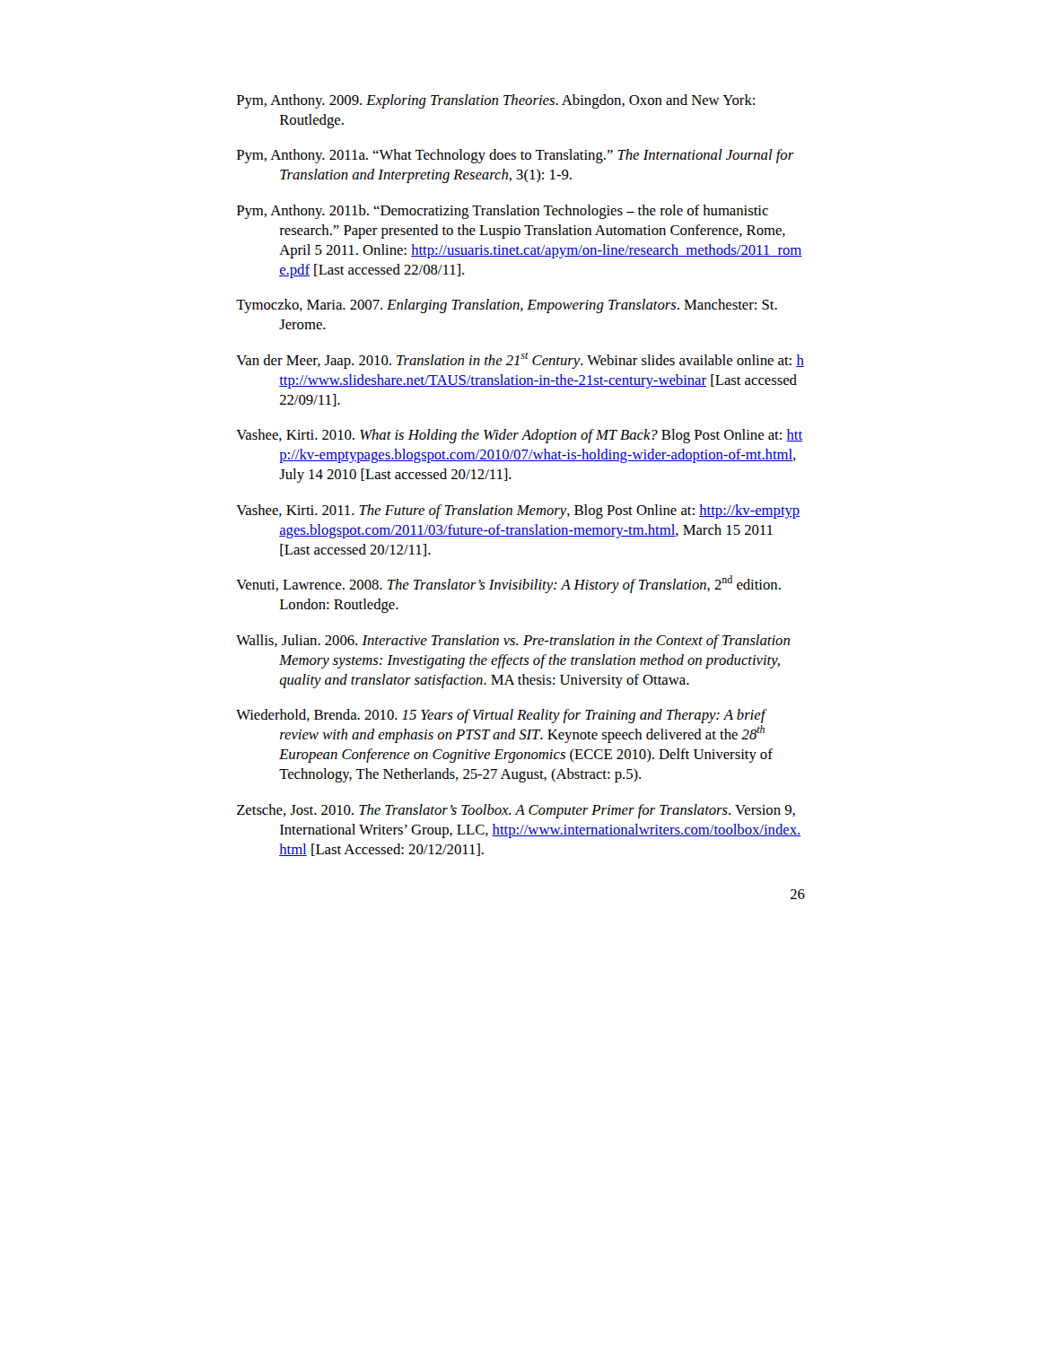Pym, Anthony. 2009. Exploring Translation Theories. Abingdon, Oxon and New York: Routledge.
Pym, Anthony. 2011a. “What Technology does to Translating.” The International Journal for Translation and Interpreting Research, 3(1): 1-9.
Pym, Anthony. 2011b. “Democratizing Translation Technologies – the role of humanistic research.” Paper presented to the Luspio Translation Automation Conference, Rome, April 5 2011. Online: http://usuaris.tinet.cat/apym/on-line/research_methods/2011_rome.pdf [Last accessed 22/08/11].
Tymoczko, Maria. 2007. Enlarging Translation, Empowering Translators. Manchester: St. Jerome.
Van der Meer, Jaap. 2010. Translation in the 21st Century. Webinar slides available online at: http://www.slideshare.net/TAUS/translation-in-the-21st-century-webinar [Last accessed 22/09/11].
Vashee, Kirti. 2010. What is Holding the Wider Adoption of MT Back? Blog Post Online at: http://kv-emptypages.blogspot.com/2010/07/what-is-holding-wider-adoption-of-mt.html, July 14 2010 [Last accessed 20/12/11].
Vashee, Kirti. 2011. The Future of Translation Memory, Blog Post Online at: http://kv-emptypages.blogspot.com/2011/03/future-of-translation-memory-tm.html, March 15 2011 [Last accessed 20/12/11].
Venuti, Lawrence. 2008. The Translator’s Invisibility: A History of Translation, 2nd edition. London: Routledge.
Wallis, Julian. 2006. Interactive Translation vs. Pre-translation in the Context of Translation Memory systems: Investigating the effects of the translation method on productivity, quality and translator satisfaction. MA thesis: University of Ottawa.
Wiederhold, Brenda. 2010. 15 Years of Virtual Reality for Training and Therapy: A brief review with and emphasis on PTST and SIT. Keynote speech delivered at the 28th European Conference on Cognitive Ergonomics (ECCE 2010). Delft University of Technology, The Netherlands, 25-27 August, (Abstract: p.5).
Zetsche, Jost. 2010. The Translator’s Toolbox. A Computer Primer for Translators. Version 9, International Writers’ Group, LLC, http://www.internationalwriters.com/toolbox/index.html [Last Accessed: 20/12/2011].
26